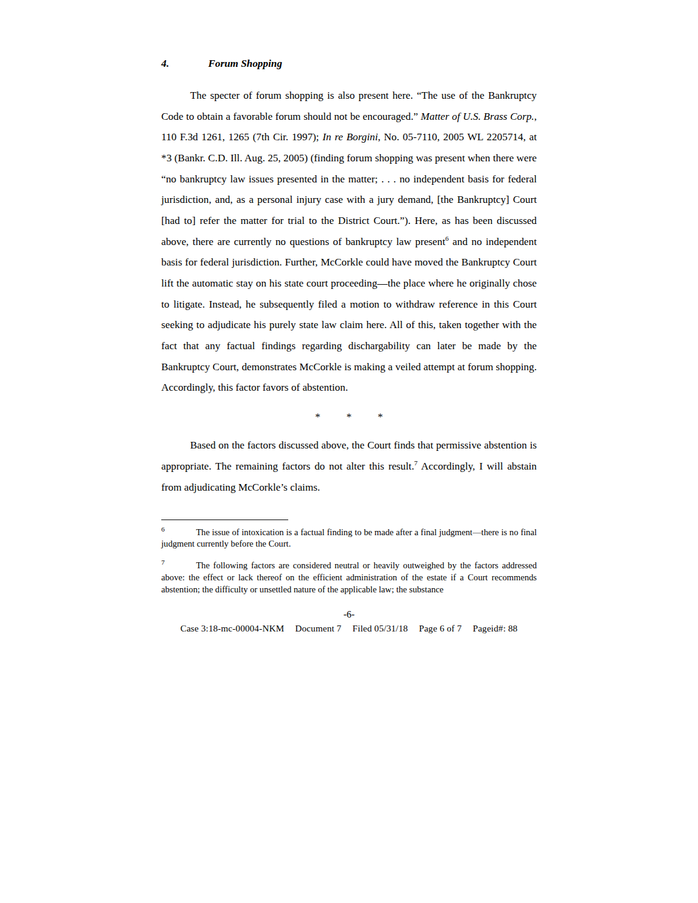4. Forum Shopping
The specter of forum shopping is also present here. “The use of the Bankruptcy Code to obtain a favorable forum should not be encouraged.” Matter of U.S. Brass Corp., 110 F.3d 1261, 1265 (7th Cir. 1997); In re Borgini, No. 05-7110, 2005 WL 2205714, at *3 (Bankr. C.D. Ill. Aug. 25, 2005) (finding forum shopping was present when there were “no bankruptcy law issues presented in the matter; . . . no independent basis for federal jurisdiction, and, as a personal injury case with a jury demand, [the Bankruptcy] Court [had to] refer the matter for trial to the District Court.”). Here, as has been discussed above, there are currently no questions of bankruptcy law present6 and no independent basis for federal jurisdiction. Further, McCorkle could have moved the Bankruptcy Court lift the automatic stay on his state court proceeding—the place where he originally chose to litigate. Instead, he subsequently filed a motion to withdraw reference in this Court seeking to adjudicate his purely state law claim here. All of this, taken together with the fact that any factual findings regarding dischargability can later be made by the Bankruptcy Court, demonstrates McCorkle is making a veiled attempt at forum shopping. Accordingly, this factor favors of abstention.
***
Based on the factors discussed above, the Court finds that permissive abstention is appropriate. The remaining factors do not alter this result.7 Accordingly, I will abstain from adjudicating McCorkle’s claims.
6 The issue of intoxication is a factual finding to be made after a final judgment—there is no final judgment currently before the Court.
7 The following factors are considered neutral or heavily outweighed by the factors addressed above: the effect or lack thereof on the efficient administration of the estate if a Court recommends abstention; the difficulty or unsettled nature of the applicable law; the substance
-6-
Case 3:18-mc-00004-NKM Document 7 Filed 05/31/18 Page 6 of 7 Pageid#: 88